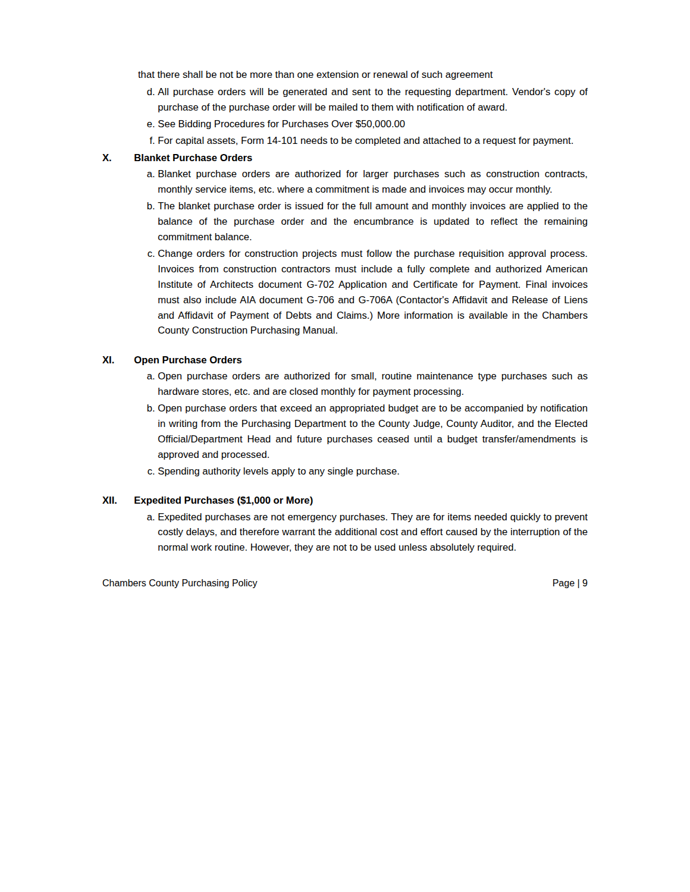that there shall be not be more than one extension or renewal of such agreement
All purchase orders will be generated and sent to the requesting department. Vendor's copy of purchase of the purchase order will be mailed to them with notification of award.
See Bidding Procedures for Purchases Over $50,000.00
For capital assets, Form 14-101 needs to be completed and attached to a request for payment.
X. Blanket Purchase Orders
Blanket purchase orders are authorized for larger purchases such as construction contracts, monthly service items, etc. where a commitment is made and invoices may occur monthly.
The blanket purchase order is issued for the full amount and monthly invoices are applied to the balance of the purchase order and the encumbrance is updated to reflect the remaining commitment balance.
Change orders for construction projects must follow the purchase requisition approval process. Invoices from construction contractors must include a fully complete and authorized American Institute of Architects document G-702 Application and Certificate for Payment. Final invoices must also include AIA document G-706 and G-706A (Contactor's Affidavit and Release of Liens and Affidavit of Payment of Debts and Claims.) More information is available in the Chambers County Construction Purchasing Manual.
XI. Open Purchase Orders
Open purchase orders are authorized for small, routine maintenance type purchases such as hardware stores, etc. and are closed monthly for payment processing.
Open purchase orders that exceed an appropriated budget are to be accompanied by notification in writing from the Purchasing Department to the County Judge, County Auditor, and the Elected Official/Department Head and future purchases ceased until a budget transfer/amendments is approved and processed.
Spending authority levels apply to any single purchase.
XII. Expedited Purchases ($1,000 or More)
Expedited purchases are not emergency purchases. They are for items needed quickly to prevent costly delays, and therefore warrant the additional cost and effort caused by the interruption of the normal work routine. However, they are not to be used unless absolutely required.
Chambers County Purchasing Policy Page | 9